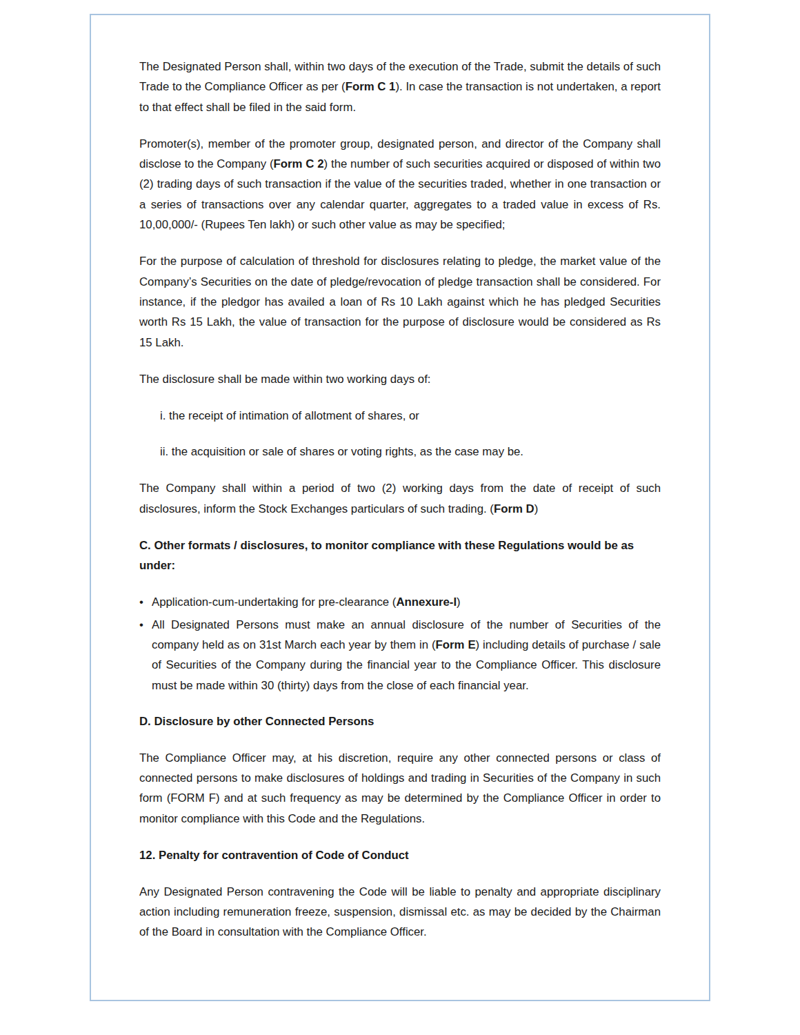The Designated Person shall, within two days of the execution of the Trade, submit the details of such Trade to the Compliance Officer as per (Form C 1). In case the transaction is not undertaken, a report to that effect shall be filed in the said form.
Promoter(s), member of the promoter group, designated person, and director of the Company shall disclose to the Company (Form C 2) the number of such securities acquired or disposed of within two (2) trading days of such transaction if the value of the securities traded, whether in one transaction or a series of transactions over any calendar quarter, aggregates to a traded value in excess of Rs. 10,00,000/- (Rupees Ten lakh) or such other value as may be specified;
For the purpose of calculation of threshold for disclosures relating to pledge, the market value of the Company’s Securities on the date of pledge/revocation of pledge transaction shall be considered. For instance, if the pledgor has availed a loan of Rs 10 Lakh against which he has pledged Securities worth Rs 15 Lakh, the value of transaction for the purpose of disclosure would be considered as Rs 15 Lakh.
The disclosure shall be made within two working days of:
i. the receipt of intimation of allotment of shares, or
ii. the acquisition or sale of shares or voting rights, as the case may be.
The Company shall within a period of two (2) working days from the date of receipt of such disclosures, inform the Stock Exchanges particulars of such trading. (Form D)
C. Other formats / disclosures, to monitor compliance with these Regulations would be as under:
Application-cum-undertaking for pre-clearance (Annexure-I)
All Designated Persons must make an annual disclosure of the number of Securities of the company held as on 31st March each year by them in (Form E) including details of purchase / sale of Securities of the Company during the financial year to the Compliance Officer. This disclosure must be made within 30 (thirty) days from the close of each financial year.
D. Disclosure by other Connected Persons
The Compliance Officer may, at his discretion, require any other connected persons or class of connected persons to make disclosures of holdings and trading in Securities of the Company in such form (FORM F) and at such frequency as may be determined by the Compliance Officer in order to monitor compliance with this Code and the Regulations.
12. Penalty for contravention of Code of Conduct
Any Designated Person contravening the Code will be liable to penalty and appropriate disciplinary action including remuneration freeze, suspension, dismissal etc. as may be decided by the Chairman of the Board in consultation with the Compliance Officer.